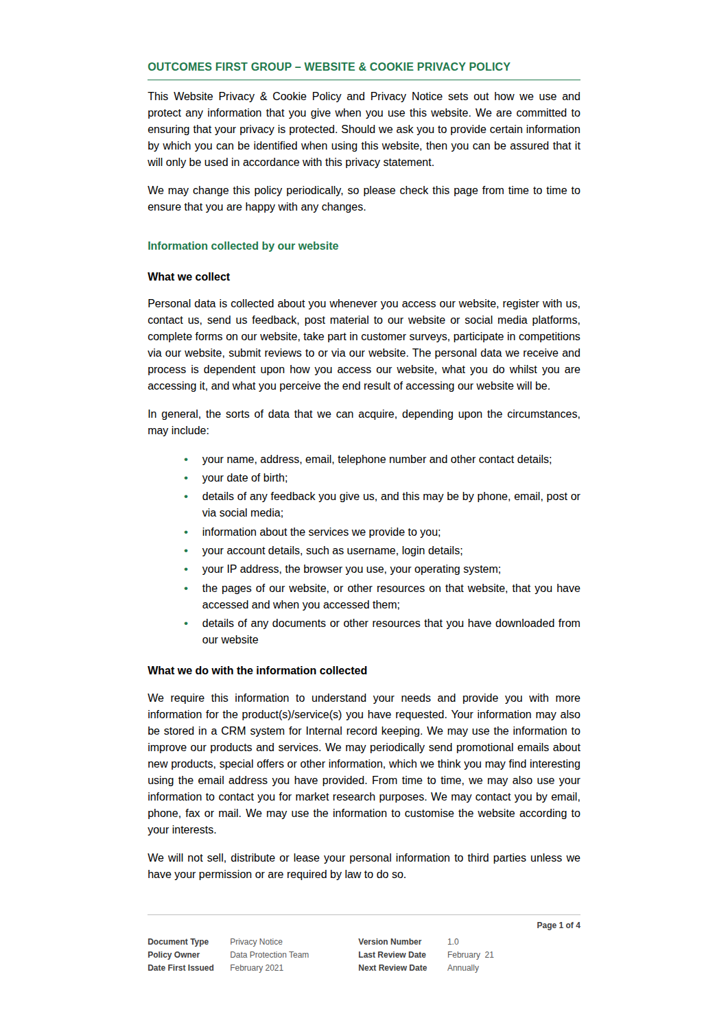OUTCOMES FIRST GROUP – WEBSITE & COOKIE PRIVACY POLICY
This Website Privacy & Cookie Policy and Privacy Notice sets out how we use and protect any information that you give when you use this website. We are committed to ensuring that your privacy is protected. Should we ask you to provide certain information by which you can be identified when using this website, then you can be assured that it will only be used in accordance with this privacy statement.
We may change this policy periodically, so please check this page from time to time to ensure that you are happy with any changes.
Information collected by our website
What we collect
Personal data is collected about you whenever you access our website, register with us, contact us, send us feedback, post material to our website or social media platforms, complete forms on our website, take part in customer surveys, participate in competitions via our website, submit reviews to or via our website. The personal data we receive and process is dependent upon how you access our website, what you do whilst you are accessing it, and what you perceive the end result of accessing our website will be.
In general, the sorts of data that we can acquire, depending upon the circumstances, may include:
your name, address, email, telephone number and other contact details;
your date of birth;
details of any feedback you give us, and this may be by phone, email, post or via social media;
information about the services we provide to you;
your account details, such as username, login details;
your IP address, the browser you use, your operating system;
the pages of our website, or other resources on that website, that you have accessed and when you accessed them;
details of any documents or other resources that you have downloaded from our website
What we do with the information collected
We require this information to understand your needs and provide you with more information for the product(s)/service(s) you have requested. Your information may also be stored in a CRM system for Internal record keeping. We may use the information to improve our products and services. We may periodically send promotional emails about new products, special offers or other information, which we think you may find interesting using the email address you have provided. From time to time, we may also use your information to contact you for market research purposes. We may contact you by email, phone, fax or mail. We may use the information to customise the website according to your interests.
We will not sell, distribute or lease your personal information to third parties unless we have your permission or are required by law to do so.
Page 1 of 4
| Document Type | Privacy Notice | Version Number | 1.0 |
| Policy Owner | Data Protection Team | Last Review Date | February 21 |
| Date First Issued | February 2021 | Next Review Date | Annually |